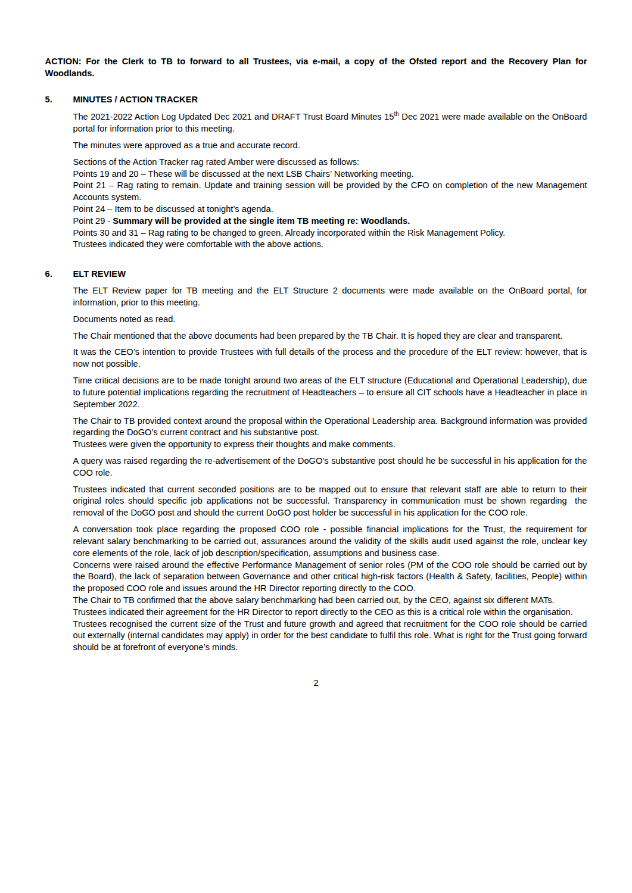ACTION: For the Clerk to TB to forward to all Trustees, via e-mail, a copy of the Ofsted report and the Recovery Plan for Woodlands.
5.
MINUTES / ACTION TRACKER
The 2021-2022 Action Log Updated Dec 2021 and DRAFT Trust Board Minutes 15th Dec 2021 were made available on the OnBoard portal for information prior to this meeting.
The minutes were approved as a true and accurate record.
Sections of the Action Tracker rag rated Amber were discussed as follows:
Points 19 and 20 – These will be discussed at the next LSB Chairs’ Networking meeting.
Point 21 – Rag rating to remain. Update and training session will be provided by the CFO on completion of the new Management Accounts system.
Point 24 – Item to be discussed at tonight’s agenda.
Point 29 - Summary will be provided at the single item TB meeting re: Woodlands.
Points 30 and 31 – Rag rating to be changed to green. Already incorporated within the Risk Management Policy.
Trustees indicated they were comfortable with the above actions.
6.
ELT REVIEW
The ELT Review paper for TB meeting and the ELT Structure 2 documents were made available on the OnBoard portal, for information, prior to this meeting.
Documents noted as read.
The Chair mentioned that the above documents had been prepared by the TB Chair. It is hoped they are clear and transparent.
It was the CEO’s intention to provide Trustees with full details of the process and the procedure of the ELT review: however, that is now not possible.
Time critical decisions are to be made tonight around two areas of the ELT structure (Educational and Operational Leadership), due to future potential implications regarding the recruitment of Headteachers – to ensure all CIT schools have a Headteacher in place in September 2022.
The Chair to TB provided context around the proposal within the Operational Leadership area. Background information was provided regarding the DoGO’s current contract and his substantive post.
Trustees were given the opportunity to express their thoughts and make comments.
A query was raised regarding the re-advertisement of the DoGO’s substantive post should he be successful in his application for the COO role.
Trustees indicated that current seconded positions are to be mapped out to ensure that relevant staff are able to return to their original roles should specific job applications not be successful. Transparency in communication must be shown regarding the removal of the DoGO post and should the current DoGO post holder be successful in his application for the COO role.
A conversation took place regarding the proposed COO role - possible financial implications for the Trust, the requirement for relevant salary benchmarking to be carried out, assurances around the validity of the skills audit used against the role, unclear key core elements of the role, lack of job description/specification, assumptions and business case.
Concerns were raised around the effective Performance Management of senior roles (PM of the COO role should be carried out by the Board), the lack of separation between Governance and other critical high-risk factors (Health & Safety, facilities, People) within the proposed COO role and issues around the HR Director reporting directly to the COO.
The Chair to TB confirmed that the above salary benchmarking had been carried out, by the CEO, against six different MATs.
Trustees indicated their agreement for the HR Director to report directly to the CEO as this is a critical role within the organisation.
Trustees recognised the current size of the Trust and future growth and agreed that recruitment for the COO role should be carried out externally (internal candidates may apply) in order for the best candidate to fulfil this role. What is right for the Trust going forward should be at forefront of everyone’s minds.
2